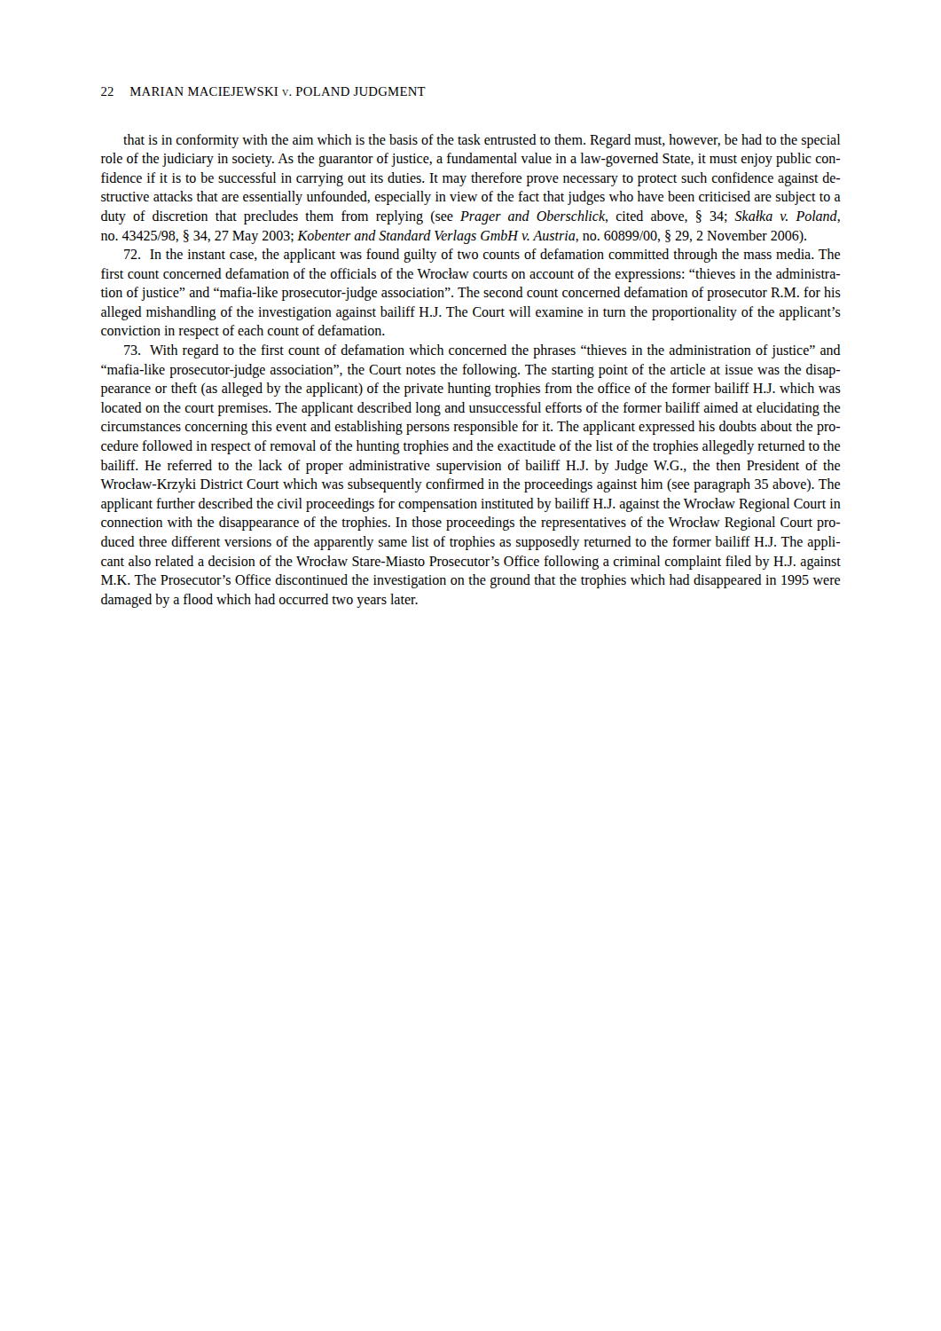22 MARIAN MACIEJEWSKI v. POLAND JUDGMENT
that is in conformity with the aim which is the basis of the task entrusted to them. Regard must, however, be had to the special role of the judiciary in society. As the guarantor of justice, a fundamental value in a law-governed State, it must enjoy public confidence if it is to be successful in carrying out its duties. It may therefore prove necessary to protect such confidence against destructive attacks that are essentially unfounded, especially in view of the fact that judges who have been criticised are subject to a duty of discretion that precludes them from replying (see Prager and Oberschlick, cited above, § 34; Skałka v. Poland, no. 43425/98, § 34, 27 May 2003; Kobenter and Standard Verlags GmbH v. Austria, no. 60899/00, § 29, 2 November 2006).
72. In the instant case, the applicant was found guilty of two counts of defamation committed through the mass media. The first count concerned defamation of the officials of the Wrocław courts on account of the expressions: “thieves in the administration of justice” and “mafia-like prosecutor-judge association”. The second count concerned defamation of prosecutor R.M. for his alleged mishandling of the investigation against bailiff H.J. The Court will examine in turn the proportionality of the applicant’s conviction in respect of each count of defamation.
73. With regard to the first count of defamation which concerned the phrases “thieves in the administration of justice” and “mafia-like prosecutor-judge association”, the Court notes the following. The starting point of the article at issue was the disappearance or theft (as alleged by the applicant) of the private hunting trophies from the office of the former bailiff H.J. which was located on the court premises. The applicant described long and unsuccessful efforts of the former bailiff aimed at elucidating the circumstances concerning this event and establishing persons responsible for it. The applicant expressed his doubts about the procedure followed in respect of removal of the hunting trophies and the exactitude of the list of the trophies allegedly returned to the bailiff. He referred to the lack of proper administrative supervision of bailiff H.J. by Judge W.G., the then President of the Wrocław-Krzyki District Court which was subsequently confirmed in the proceedings against him (see paragraph 35 above). The applicant further described the civil proceedings for compensation instituted by bailiff H.J. against the Wrocław Regional Court in connection with the disappearance of the trophies. In those proceedings the representatives of the Wrocław Regional Court produced three different versions of the apparently same list of trophies as supposedly returned to the former bailiff H.J. The applicant also related a decision of the Wrocław Stare-Miasto Prosecutor’s Office following a criminal complaint filed by H.J. against M.K. The Prosecutor’s Office discontinued the investigation on the ground that the trophies which had disappeared in 1995 were damaged by a flood which had occurred two years later.